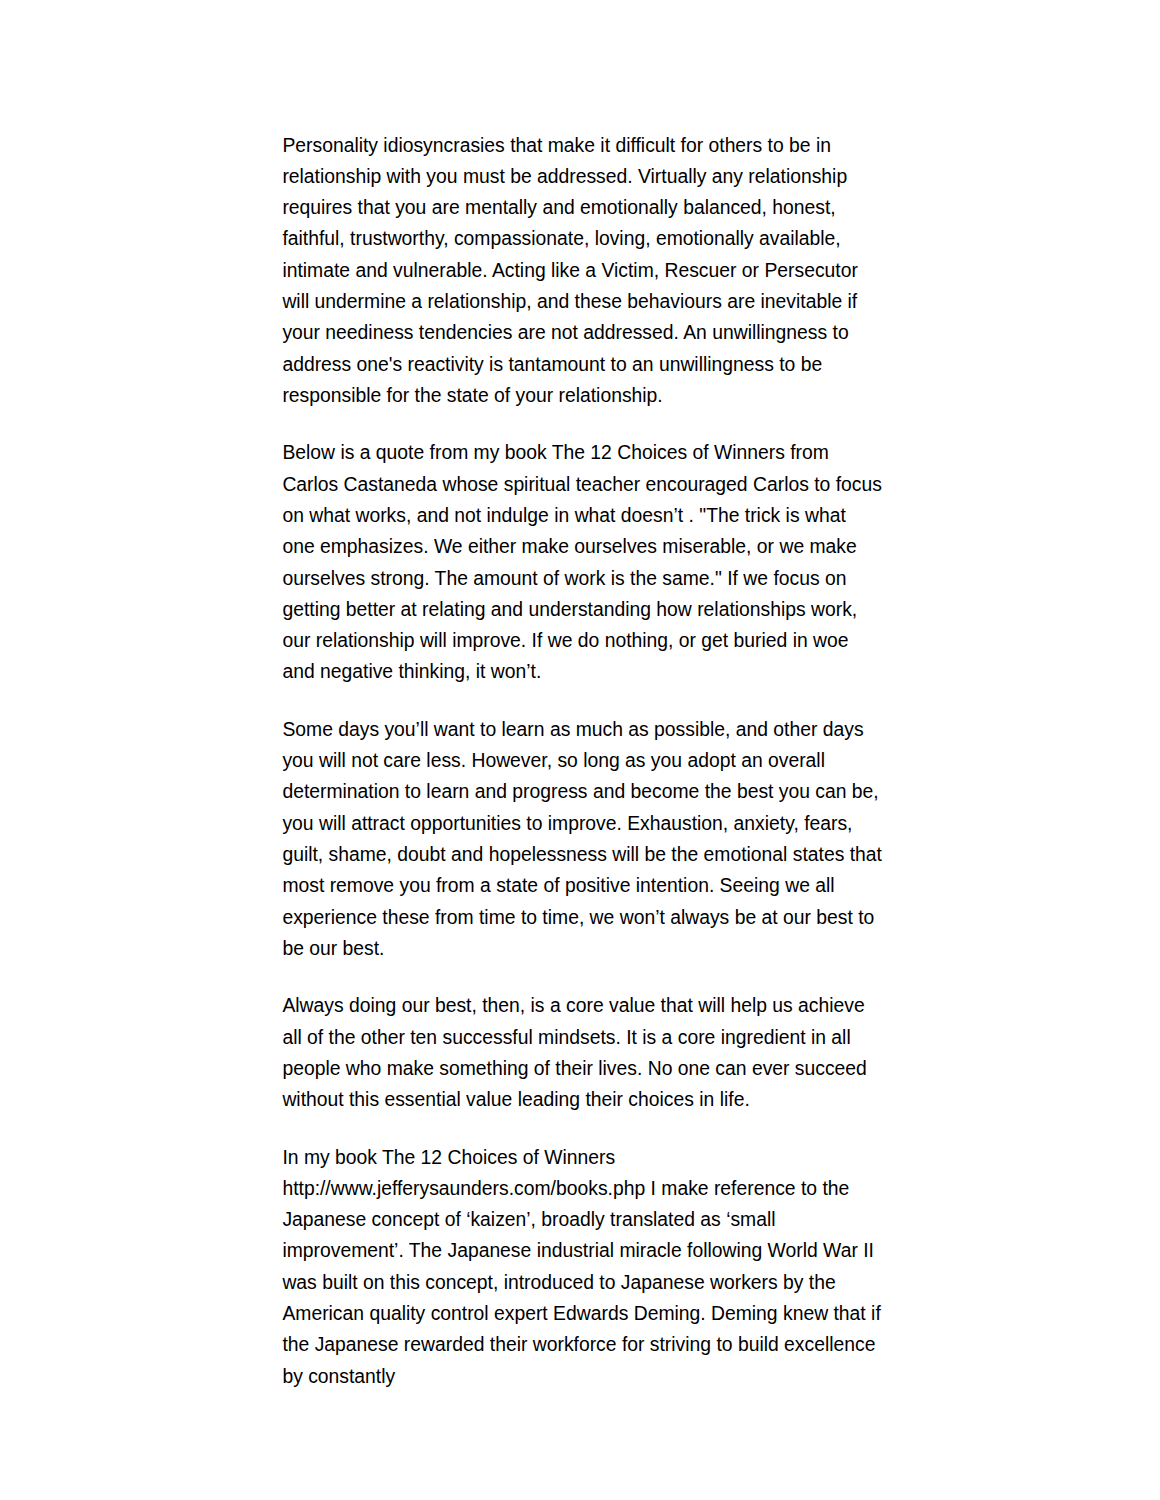Personality idiosyncrasies that make it difficult for others to be in relationship with you must be addressed. Virtually any relationship requires that you are mentally and emotionally balanced, honest, faithful, trustworthy, compassionate, loving, emotionally available, intimate and vulnerable. Acting like a Victim, Rescuer or Persecutor will undermine a relationship, and these behaviours are inevitable if your neediness tendencies are not addressed. An unwillingness to address one's reactivity is tantamount to an unwillingness to be responsible for the state of your relationship.
Below is a quote from my book The 12 Choices of Winners from Carlos Castaneda whose spiritual teacher encouraged Carlos to focus on what works, and not indulge in what doesn’t . "The trick is what one emphasizes. We either make ourselves miserable, or we make ourselves strong. The amount of work is the same." If we focus on getting better at relating and understanding how relationships work, our relationship will improve. If we do nothing, or get buried in woe and negative thinking, it won’t.
Some days you’ll want to learn as much as possible, and other days you will not care less. However, so long as you adopt an overall determination to learn and progress and become the best you can be, you will attract opportunities to improve. Exhaustion, anxiety, fears, guilt, shame, doubt and hopelessness will be the emotional states that most remove you from a state of positive intention. Seeing we all experience these from time to time, we won’t always be at our best to be our best.
Always doing our best, then, is a core value that will help us achieve all of the other ten successful mindsets. It is a core ingredient in all people who make something of their lives. No one can ever succeed without this essential value leading their choices in life.
In my book The 12 Choices of Winners http://www.jefferysaunders.com/books.php I make reference to the Japanese concept of ‘kaizen’, broadly translated as ‘small improvement’. The Japanese industrial miracle following World War II was built on this concept, introduced to Japanese workers by the American quality control expert Edwards Deming. Deming knew that if the Japanese rewarded their workforce for striving to build excellence by constantly